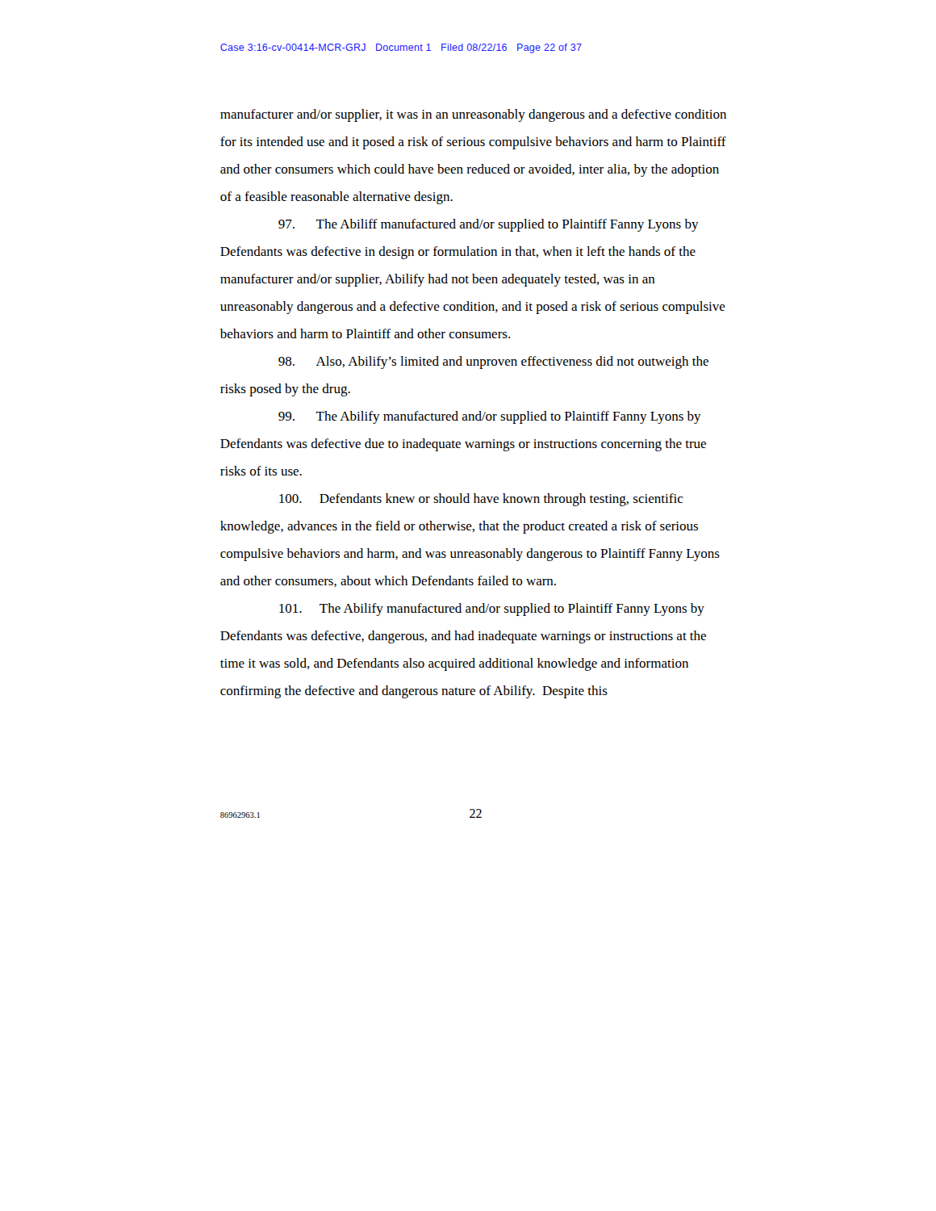Case 3:16-cv-00414-MCR-GRJ Document 1 Filed 08/22/16 Page 22 of 37
manufacturer and/or supplier, it was in an unreasonably dangerous and a defective condition for its intended use and it posed a risk of serious compulsive behaviors and harm to Plaintiff and other consumers which could have been reduced or avoided, inter alia, by the adoption of a feasible reasonable alternative design.
97. The Abiliff manufactured and/or supplied to Plaintiff Fanny Lyons by Defendants was defective in design or formulation in that, when it left the hands of the manufacturer and/or supplier, Abilify had not been adequately tested, was in an unreasonably dangerous and a defective condition, and it posed a risk of serious compulsive behaviors and harm to Plaintiff and other consumers.
98. Also, Abilify’s limited and unproven effectiveness did not outweigh the risks posed by the drug.
99. The Abilify manufactured and/or supplied to Plaintiff Fanny Lyons by Defendants was defective due to inadequate warnings or instructions concerning the true risks of its use.
100. Defendants knew or should have known through testing, scientific knowledge, advances in the field or otherwise, that the product created a risk of serious compulsive behaviors and harm, and was unreasonably dangerous to Plaintiff Fanny Lyons and other consumers, about which Defendants failed to warn.
101. The Abilify manufactured and/or supplied to Plaintiff Fanny Lyons by Defendants was defective, dangerous, and had inadequate warnings or instructions at the time it was sold, and Defendants also acquired additional knowledge and information confirming the defective and dangerous nature of Abilify. Despite this
86962963.1 22